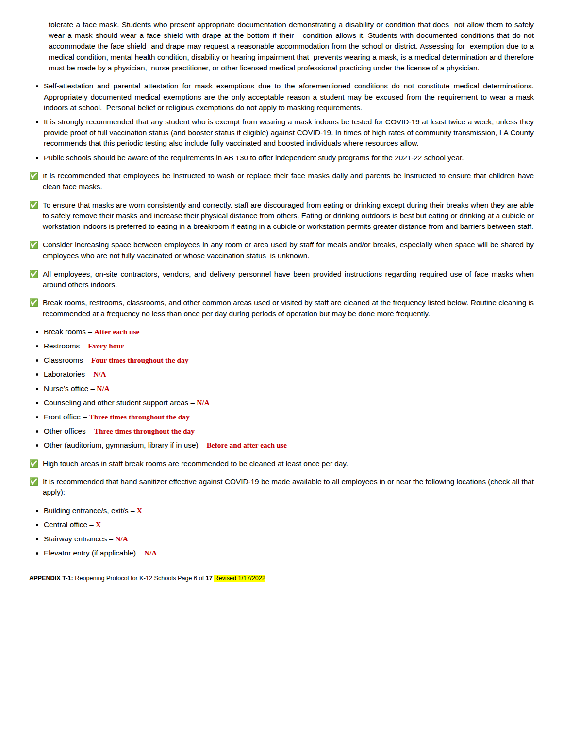tolerate a face mask. Students who present appropriate documentation demonstrating a disability or condition that does not allow them to safely wear a mask should wear a face shield with drape at the bottom if their condition allows it. Students with documented conditions that do not accommodate the face shield and drape may request a reasonable accommodation from the school or district. Assessing for exemption due to a medical condition, mental health condition, disability or hearing impairment that prevents wearing a mask, is a medical determination and therefore must be made by a physician, nurse practitioner, or other licensed medical professional practicing under the license of a physician.
Self-attestation and parental attestation for mask exemptions due to the aforementioned conditions do not constitute medical determinations. Appropriately documented medical exemptions are the only acceptable reason a student may be excused from the requirement to wear a mask indoors at school. Personal belief or religious exemptions do not apply to masking requirements.
It is strongly recommended that any student who is exempt from wearing a mask indoors be tested for COVID-19 at least twice a week, unless they provide proof of full vaccination status (and booster status if eligible) against COVID-19. In times of high rates of community transmission, LA County recommends that this periodic testing also include fully vaccinated and boosted individuals where resources allow.
Public schools should be aware of the requirements in AB 130 to offer independent study programs for the 2021-22 school year.
It is recommended that employees be instructed to wash or replace their face masks daily and parents be instructed to ensure that children have clean face masks.
To ensure that masks are worn consistently and correctly, staff are discouraged from eating or drinking except during their breaks when they are able to safely remove their masks and increase their physical distance from others. Eating or drinking outdoors is best but eating or drinking at a cubicle or workstation indoors is preferred to eating in a breakroom if eating in a cubicle or workstation permits greater distance from and barriers between staff.
Consider increasing space between employees in any room or area used by staff for meals and/or breaks, especially when space will be shared by employees who are not fully vaccinated or whose vaccination status is unknown.
All employees, on-site contractors, vendors, and delivery personnel have been provided instructions regarding required use of face masks when around others indoors.
Break rooms, restrooms, classrooms, and other common areas used or visited by staff are cleaned at the frequency listed below. Routine cleaning is recommended at a frequency no less than once per day during periods of operation but may be done more frequently.
Break rooms – After each use
Restrooms – Every hour
Classrooms – Four times throughout the day
Laboratories – N/A
Nurse’s office – N/A
Counseling and other student support areas – N/A
Front office – Three times throughout the day
Other offices – Three times throughout the day
Other (auditorium, gymnasium, library if in use) – Before and after each use
High touch areas in staff break rooms are recommended to be cleaned at least once per day.
It is recommended that hand sanitizer effective against COVID-19 be made available to all employees in or near the following locations (check all that apply):
Building entrance/s, exit/s – X
Central office – X
Stairway entrances – N/A
Elevator entry (if applicable) – N/A
APPENDIX T-1: Reopening Protocol for K-12 Schools Page 6 of 17 Revised 1/17/2022